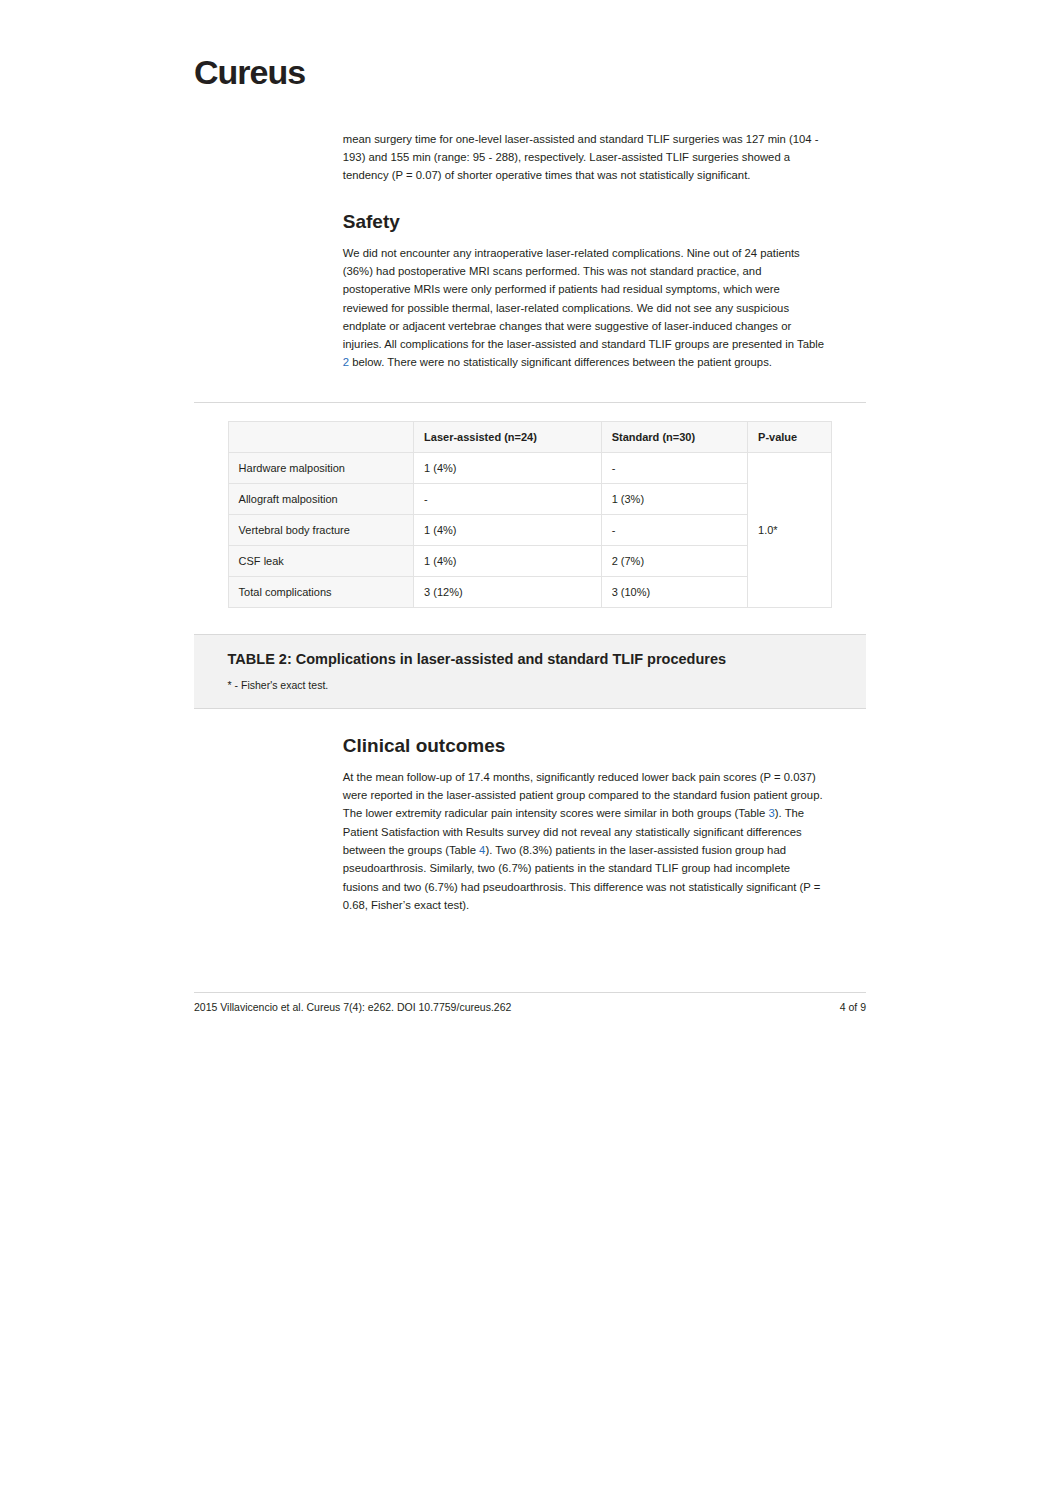Cureus
mean surgery time for one-level laser-assisted and standard TLIF surgeries was 127 min (104 - 193) and 155 min (range: 95 - 288), respectively. Laser-assisted TLIF surgeries showed a tendency (P = 0.07) of shorter operative times that was not statistically significant.
Safety
We did not encounter any intraoperative laser-related complications. Nine out of 24 patients (36%) had postoperative MRI scans performed. This was not standard practice, and postoperative MRIs were only performed if patients had residual symptoms, which were reviewed for possible thermal, laser-related complications. We did not see any suspicious endplate or adjacent vertebrae changes that were suggestive of laser-induced changes or injuries. All complications for the laser-assisted and standard TLIF groups are presented in Table 2 below. There were no statistically significant differences between the patient groups.
| | Laser-assisted (n=24) | Standard (n=30) | P-value |
| --- | --- | --- | --- |
| Hardware malposition | 1 (4%) | - | 1.0* |
| Allograft malposition | - | 1 (3%) |
| Vertebral body fracture | 1 (4%) | - |
| CSF leak | 1 (4%) | 2 (7%) |
| Total complications | 3 (12%) | 3 (10%) |
TABLE 2: Complications in laser-assisted and standard TLIF procedures
* - Fisher's exact test.
Clinical outcomes
At the mean follow-up of 17.4 months, significantly reduced lower back pain scores (P = 0.037) were reported in the laser-assisted patient group compared to the standard fusion patient group. The lower extremity radicular pain intensity scores were similar in both groups (Table 3). The Patient Satisfaction with Results survey did not reveal any statistically significant differences between the groups (Table 4). Two (8.3%) patients in the laser-assisted fusion group had pseudoarthrosis. Similarly, two (6.7%) patients in the standard TLIF group had incomplete fusions and two (6.7%) had pseudoarthrosis. This difference was not statistically significant (P = 0.68, Fisher’s exact test).
2015 Villavicencio et al. Cureus 7(4): e262. DOI 10.7759/cureus.262
4 of 9